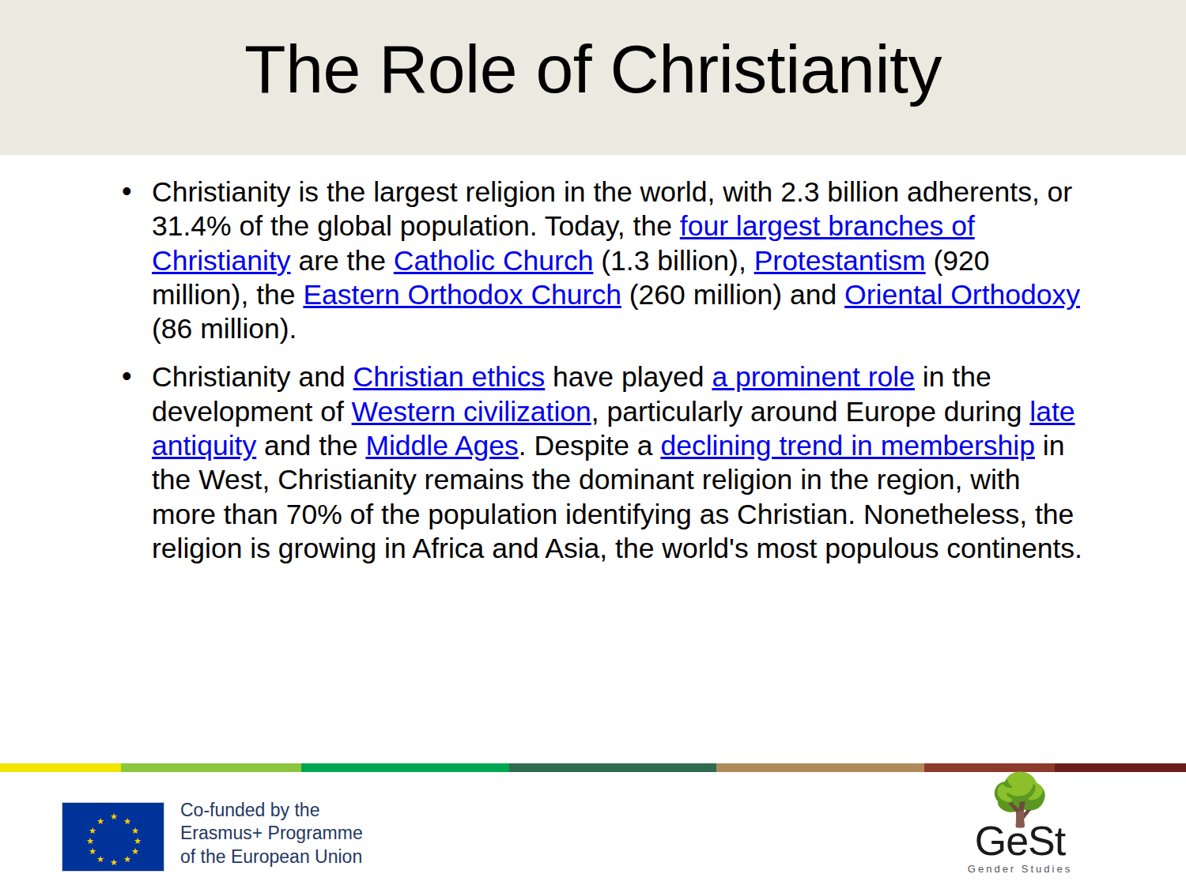The Role of Christianity
Christianity is the largest religion in the world, with 2.3 billion adherents, or 31.4% of the global population. Today, the four largest branches of Christianity are the Catholic Church (1.3 billion), Protestantism (920 million), the Eastern Orthodox Church (260 million) and Oriental Orthodoxy (86 million).
Christianity and Christian ethics have played a prominent role in the development of Western civilization, particularly around Europe during late antiquity and the Middle Ages. Despite a declining trend in membership in the West, Christianity remains the dominant religion in the region, with more than 70% of the population identifying as Christian. Nonetheless, the religion is growing in Africa and Asia, the world's most populous continents.
★ ★ ★ ★ ★ ★ ★ ★ ★ ★ ★ ★
Co-funded by the
Erasmus+ Programme
of the European Union
🌳
GeSt
Gender Studies